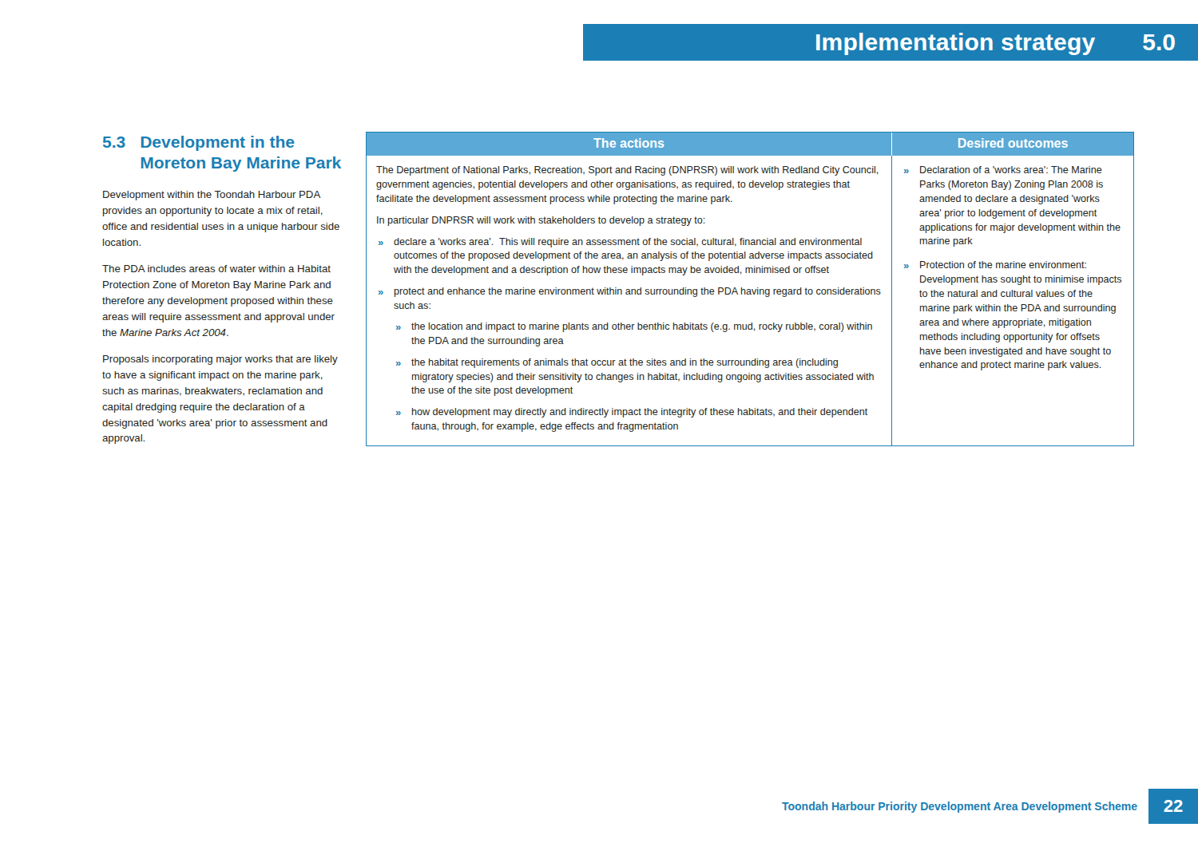Implementation strategy
5.0
5.3
Development in the Moreton Bay Marine Park
Development within the Toondah Harbour PDA provides an opportunity to locate a mix of retail, office and residential uses in a unique harbour side location.
The PDA includes areas of water within a Habitat Protection Zone of Moreton Bay Marine Park and therefore any development proposed within these areas will require assessment and approval under the Marine Parks Act 2004.
Proposals incorporating major works that are likely to have a significant impact on the marine park, such as marinas, breakwaters, reclamation and capital dredging require the declaration of a designated 'works area' prior to assessment and approval.
| The actions | Desired outcomes |
| --- | --- |
| The Department of National Parks, Recreation, Sport and Racing (DNPRSR) will work with Redland City Council, government agencies, potential developers and other organisations, as required, to develop strategies that facilitate the development assessment process while protecting the marine park. In particular DNPRSR will work with stakeholders to develop a strategy to: declare a 'works area'. This will require an assessment of the social, cultural, financial and environmental outcomes of the proposed development of the area, an analysis of the potential adverse impacts associated with the development and a description of how these impacts may be avoided, minimised or offset protect and enhance the marine environment within and surrounding the PDA having regard to considerations such as: the location and impact to marine plants and other benthic habitats (e.g. mud, rocky rubble, coral) within the PDA and the surrounding area the habitat requirements of animals that occur at the sites and in the surrounding area (including migratory species) and their sensitivity to changes in habitat, including ongoing activities associated with the use of the site post development how development may directly and indirectly impact the integrity of these habitats, and their dependent fauna, through, for example, edge effects and fragmentation | Declaration of a 'works area': The Marine Parks (Moreton Bay) Zoning Plan 2008 is amended to declare a designated 'works area' prior to lodgement of development applications for major development within the marine park Protection of the marine environment: Development has sought to minimise impacts to the natural and cultural values of the marine park within the PDA and surrounding area and where appropriate, mitigation methods including opportunity for offsets have been investigated and have sought to enhance and protect marine park values. |
Toondah Harbour Priority Development Area Development Scheme
22